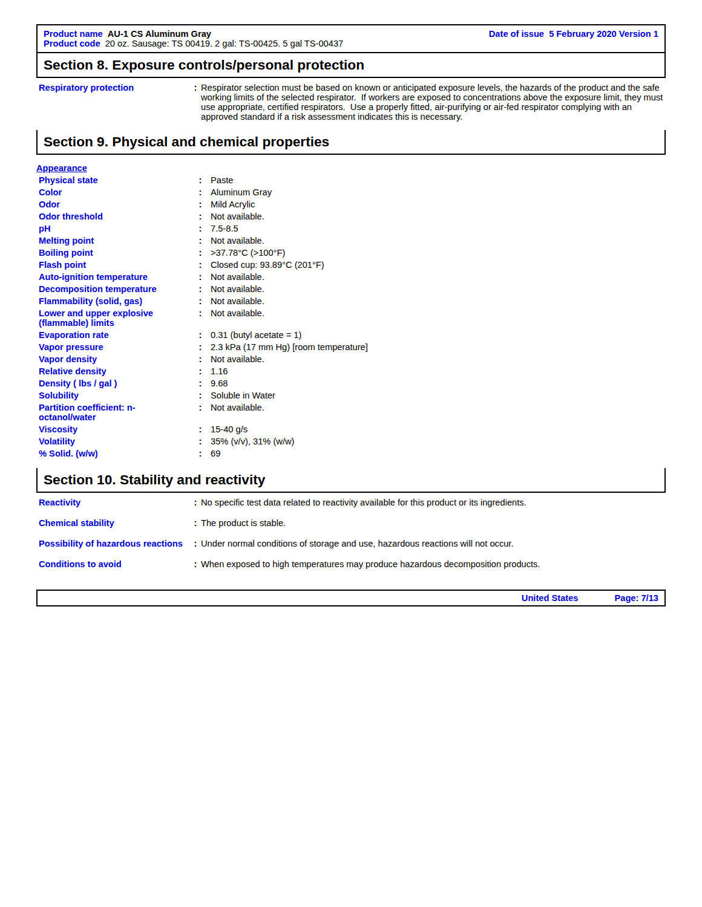Product name AU-1 CS Aluminum Gray
Date of issue 5 February 2020 Version 1
Product code 20 oz. Sausage: TS 00419. 2 gal: TS-00425. 5 gal TS-00437
Section 8. Exposure controls/personal protection
Respiratory protection
:
Respirator selection must be based on known or anticipated exposure levels, the hazards of the product and the safe working limits of the selected respirator. If workers are exposed to concentrations above the exposure limit, they must use appropriate, certified respirators. Use a properly fitted, air-purifying or air-fed respirator complying with an approved standard if a risk assessment indicates this is necessary.
Section 9. Physical and chemical properties
Appearance
| Physical state | : | Paste |
| Color | : | Aluminum Gray |
| Odor | : | Mild Acrylic |
| Odor threshold | : | Not available. |
| pH | : | 7.5-8.5 |
| Melting point | : | Not available. |
| Boiling point | : | >37.78°C (>100°F) |
| Flash point | : | Closed cup: 93.89°C (201°F) |
| Auto-ignition temperature | : | Not available. |
| Decomposition temperature | : | Not available. |
| Flammability (solid, gas) | : | Not available. |
| Lower and upper explosive (flammable) limits | : | Not available. |
| Evaporation rate | : | 0.31 (butyl acetate = 1) |
| Vapor pressure | : | 2.3 kPa (17 mm Hg) [room temperature] |
| Vapor density | : | Not available. |
| Relative density | : | 1.16 |
| Density ( lbs / gal ) | : | 9.68 |
| Solubility | : | Soluble in Water |
| Partition coefficient: n-octanol/water | : | Not available. |
| Viscosity | : | 15-40 g/s |
| Volatility | : | 35% (v/v), 31% (w/w) |
| % Solid. (w/w) | : | 69 |
Section 10. Stability and reactivity
Reactivity
:
No specific test data related to reactivity available for this product or its ingredients.
Chemical stability
:
The product is stable.
Possibility of hazardous reactions
:
Under normal conditions of storage and use, hazardous reactions will not occur.
Conditions to avoid
:
When exposed to high temperatures may produce hazardous decomposition products.
United States Page: 7/13